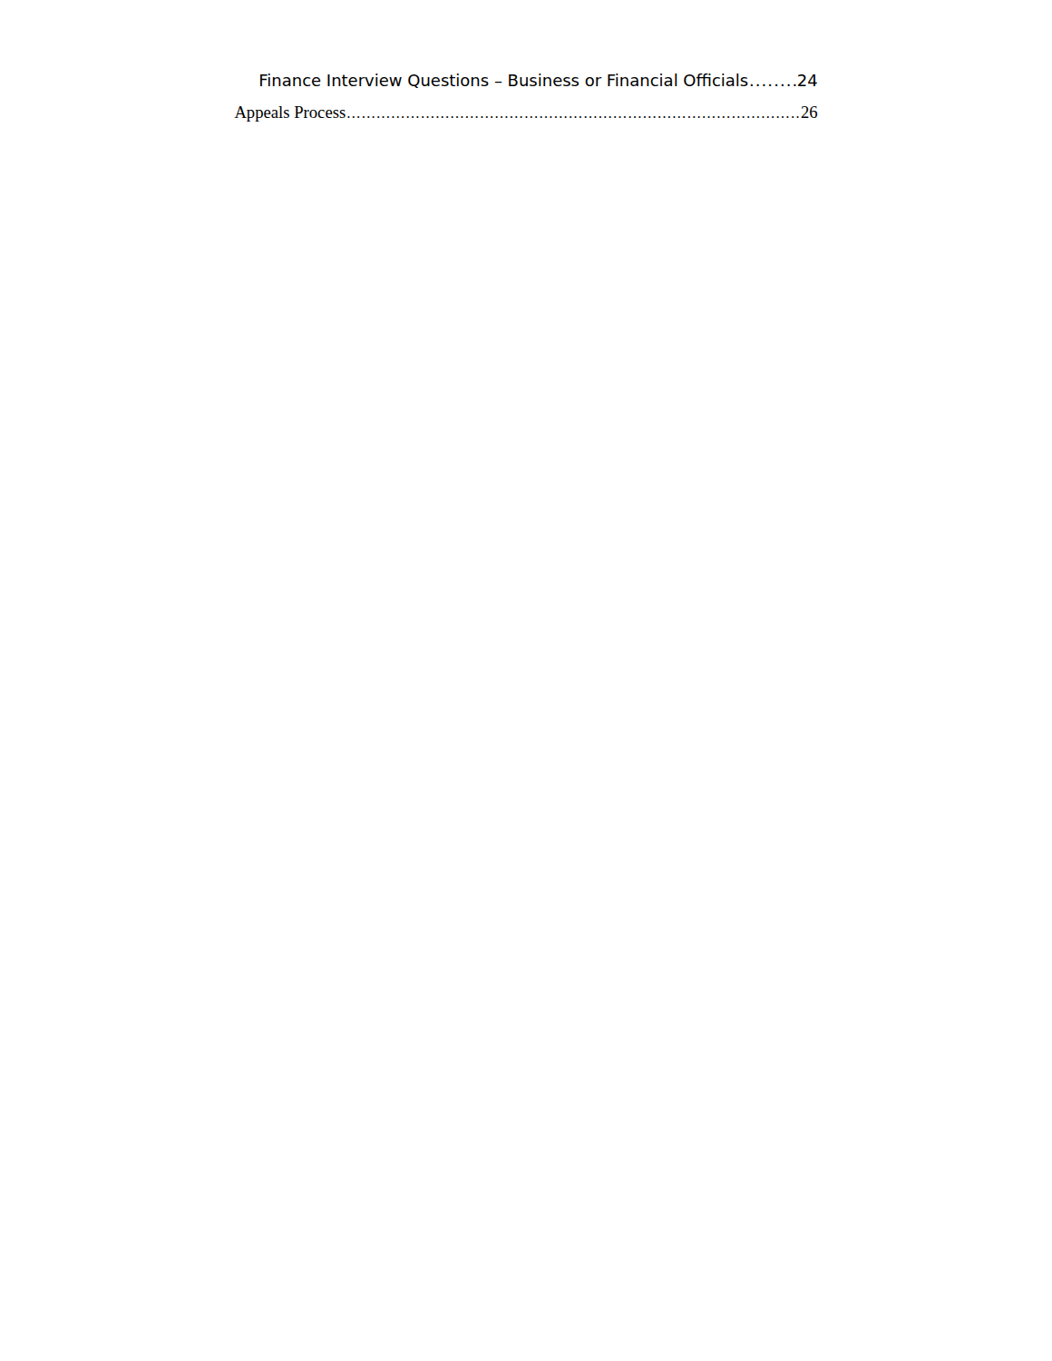Finance Interview Questions – Business or Financial Officials 24
Appeals Process 26